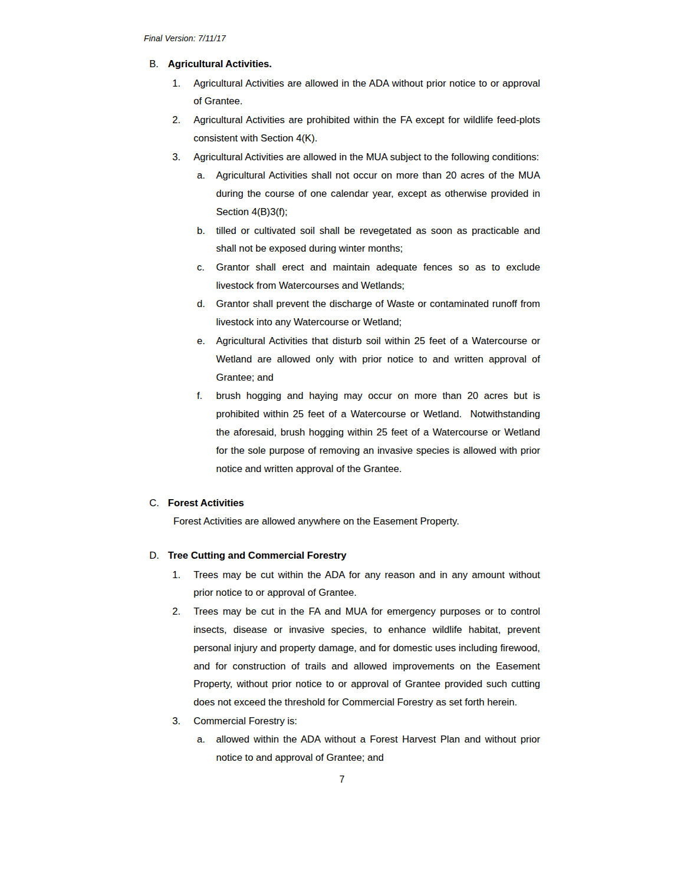Final Version: 7/11/17
B. Agricultural Activities.
1. Agricultural Activities are allowed in the ADA without prior notice to or approval of Grantee.
2. Agricultural Activities are prohibited within the FA except for wildlife feed-plots consistent with Section 4(K).
3. Agricultural Activities are allowed in the MUA subject to the following conditions:
a. Agricultural Activities shall not occur on more than 20 acres of the MUA during the course of one calendar year, except as otherwise provided in Section 4(B)3(f);
b. tilled or cultivated soil shall be revegetated as soon as practicable and shall not be exposed during winter months;
c. Grantor shall erect and maintain adequate fences so as to exclude livestock from Watercourses and Wetlands;
d. Grantor shall prevent the discharge of Waste or contaminated runoff from livestock into any Watercourse or Wetland;
e. Agricultural Activities that disturb soil within 25 feet of a Watercourse or Wetland are allowed only with prior notice to and written approval of Grantee; and
f. brush hogging and haying may occur on more than 20 acres but is prohibited within 25 feet of a Watercourse or Wetland. Notwithstanding the aforesaid, brush hogging within 25 feet of a Watercourse or Wetland for the sole purpose of removing an invasive species is allowed with prior notice and written approval of the Grantee.
C. Forest Activities
Forest Activities are allowed anywhere on the Easement Property.
D. Tree Cutting and Commercial Forestry
1. Trees may be cut within the ADA for any reason and in any amount without prior notice to or approval of Grantee.
2. Trees may be cut in the FA and MUA for emergency purposes or to control insects, disease or invasive species, to enhance wildlife habitat, prevent personal injury and property damage, and for domestic uses including firewood, and for construction of trails and allowed improvements on the Easement Property, without prior notice to or approval of Grantee provided such cutting does not exceed the threshold for Commercial Forestry as set forth herein.
3. Commercial Forestry is:
a. allowed within the ADA without a Forest Harvest Plan and without prior notice to and approval of Grantee; and
7